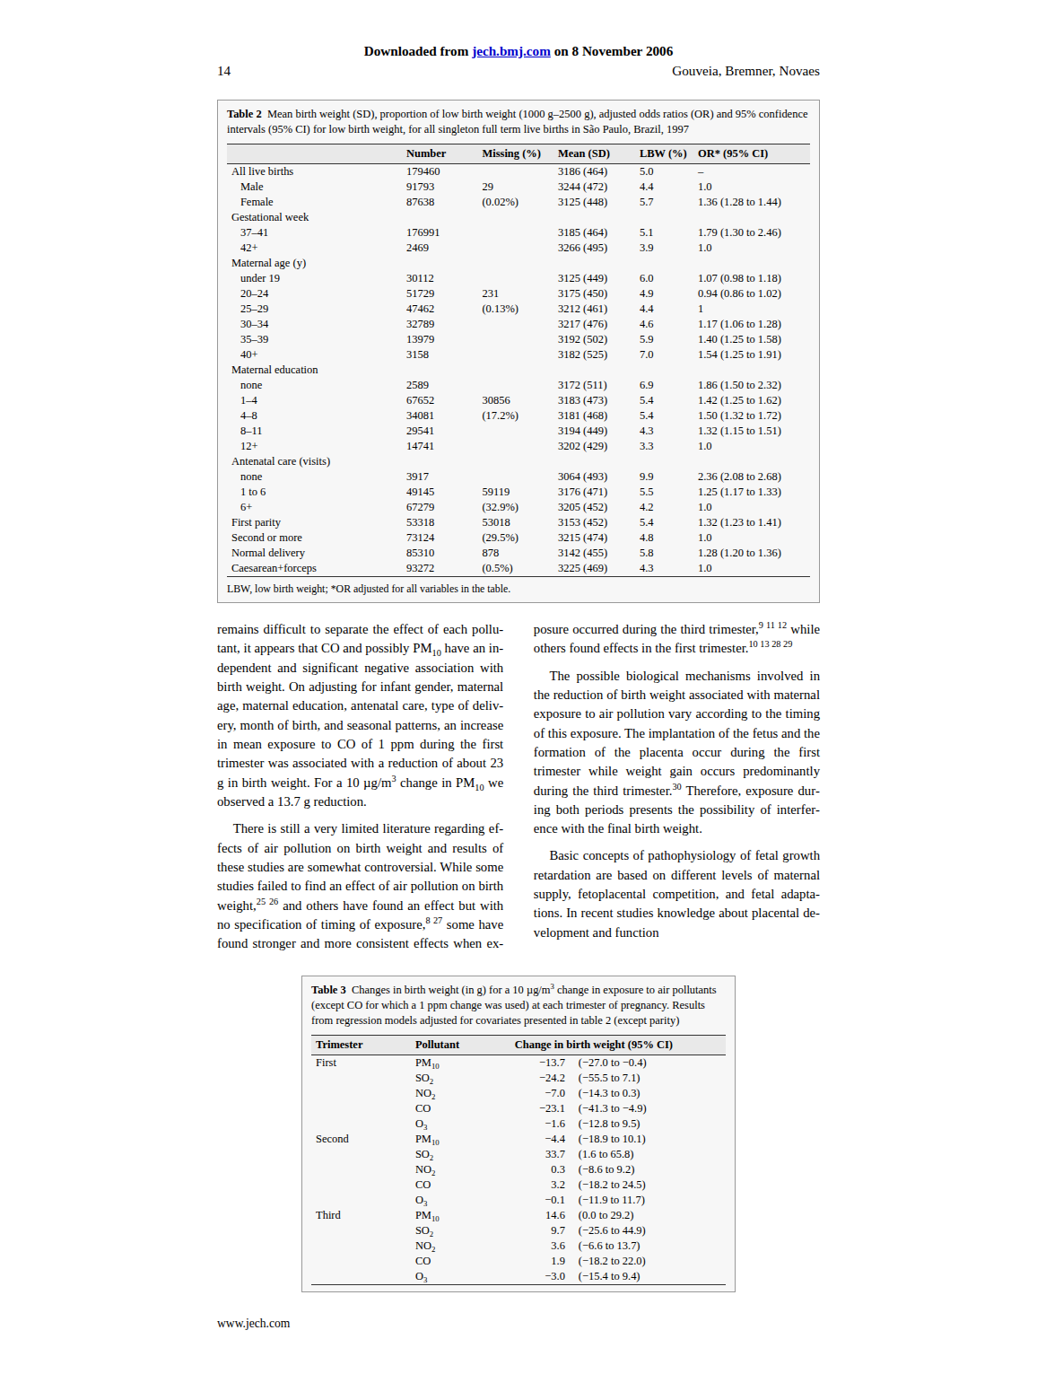Downloaded from jech.bmj.com on 8 November 2006
14 Gouveia, Bremner, Novaes
Table 2 Mean birth weight (SD), proportion of low birth weight (1000 g–2500 g), adjusted odds ratios (OR) and 95% confidence intervals (95% CI) for low birth weight, for all singleton full term live births in São Paulo, Brazil, 1997
| | Number | Missing (%) | Mean (SD) | LBW (%) | OR* (95% CI) |
| --- | --- | --- | --- | --- | --- |
| All live births | 179460 | | 3186 (464) | 5.0 | – |
| Male | 91793 | 29 | 3244 (472) | 4.4 | 1.0 |
| Female | 87638 | (0.02%) | 3125 (448) | 5.7 | 1.36 (1.28 to 1.44) |
| Gestational week | | | | | |
| 37–41 | 176991 | | 3185 (464) | 5.1 | 1.79 (1.30 to 2.46) |
| 42+ | 2469 | | 3266 (495) | 3.9 | 1.0 |
| Maternal age (y) | | | | | |
| under 19 | 30112 | | 3125 (449) | 6.0 | 1.07 (0.98 to 1.18) |
| 20–24 | 51729 | 231 | 3175 (450) | 4.9 | 0.94 (0.86 to 1.02) |
| 25–29 | 47462 | (0.13%) | 3212 (461) | 4.4 | 1 |
| 30–34 | 32789 | | 3217 (476) | 4.6 | 1.17 (1.06 to 1.28) |
| 35–39 | 13979 | | 3192 (502) | 5.9 | 1.40 (1.25 to 1.58) |
| 40+ | 3158 | | 3182 (525) | 7.0 | 1.54 (1.25 to 1.91) |
| Maternal education | | | | | |
| none | 2589 | | 3172 (511) | 6.9 | 1.86 (1.50 to 2.32) |
| 1–4 | 67652 | 30856 | 3183 (473) | 5.4 | 1.42 (1.25 to 1.62) |
| 4–8 | 34081 | (17.2%) | 3181 (468) | 5.4 | 1.50 (1.32 to 1.72) |
| 8–11 | 29541 | | 3194 (449) | 4.3 | 1.32 (1.15 to 1.51) |
| 12+ | 14741 | | 3202 (429) | 3.3 | 1.0 |
| Antenatal care (visits) | | | | | |
| none | 3917 | | 3064 (493) | 9.9 | 2.36 (2.08 to 2.68) |
| 1 to 6 | 49145 | 59119 | 3176 (471) | 5.5 | 1.25 (1.17 to 1.33) |
| 6+ | 67279 | (32.9%) | 3205 (452) | 4.2 | 1.0 |
| First parity | 53318 | 53018 | 3153 (452) | 5.4 | 1.32 (1.23 to 1.41) |
| Second or more | 73124 | (29.5%) | 3215 (474) | 4.8 | 1.0 |
| Normal delivery | 85310 | 878 | 3142 (455) | 5.8 | 1.28 (1.20 to 1.36) |
| Caesarean+forceps | 93272 | (0.5%) | 3225 (469) | 4.3 | 1.0 |
LBW, low birth weight; *OR adjusted for all variables in the table.
remains difficult to separate the effect of each pollutant, it appears that CO and possibly PM10 have an independent and significant negative association with birth weight. On adjusting for infant gender, maternal age, maternal education, antenatal care, type of delivery, month of birth, and seasonal patterns, an increase in mean exposure to CO of 1 ppm during the first trimester was associated with a reduction of about 23 g in birth weight. For a 10 µg/m3 change in PM10 we observed a 13.7 g reduction.
There is still a very limited literature regarding effects of air pollution on birth weight and results of these studies are somewhat controversial. While some studies failed to find an effect of air pollution on birth weight,25 26 and others have found an effect but with no specification of timing of exposure,8 27 some have found stronger and more consistent effects when exposure occurred during the third trimester,9 11 12 while others found effects in the first trimester.10 13 28 29
The possible biological mechanisms involved in the reduction of birth weight associated with maternal exposure to air pollution vary according to the timing of this exposure. The implantation of the fetus and the formation of the placenta occur during the first trimester while weight gain occurs predominantly during the third trimester.30 Therefore, exposure during both periods presents the possibility of interference with the final birth weight.
Basic concepts of pathophysiology of fetal growth retardation are based on different levels of maternal supply, fetoplacental competition, and fetal adaptations. In recent studies knowledge about placental development and function
Table 3 Changes in birth weight (in g) for a 10 µg/m3 change in exposure to air pollutants (except CO for which a 1 ppm change was used) at each trimester of pregnancy. Results from regression models adjusted for covariates presented in table 2 (except parity)
| Trimester | Pollutant | Change in birth weight (95% CI) |
| --- | --- | --- |
| First | PM 10 | −13.7 (−27.0 to −0.4) |
| | SO 2 | −24.2 (−55.5 to 7.1) |
| | NO 2 | −7.0 (−14.3 to 0.3) |
| | CO | −23.1 (−41.3 to −4.9) |
| | O 3 | −1.6 (−12.8 to 9.5) |
| Second | PM 10 | −4.4 (−18.9 to 10.1) |
| | SO 2 | 33.7 (1.6 to 65.8) |
| | NO 2 | 0.3 (−8.6 to 9.2) |
| | CO | 3.2 (−18.2 to 24.5) |
| | O 3 | −0.1 (−11.9 to 11.7) |
| Third | PM 10 | 14.6 (0.0 to 29.2) |
| | SO 2 | 9.7 (−25.6 to 44.9) |
| | NO 2 | 3.6 (−6.6 to 13.7) |
| | CO | 1.9 (−18.2 to 22.0) |
| | O 3 | −3.0 (−15.4 to 9.4) |
www.jech.com